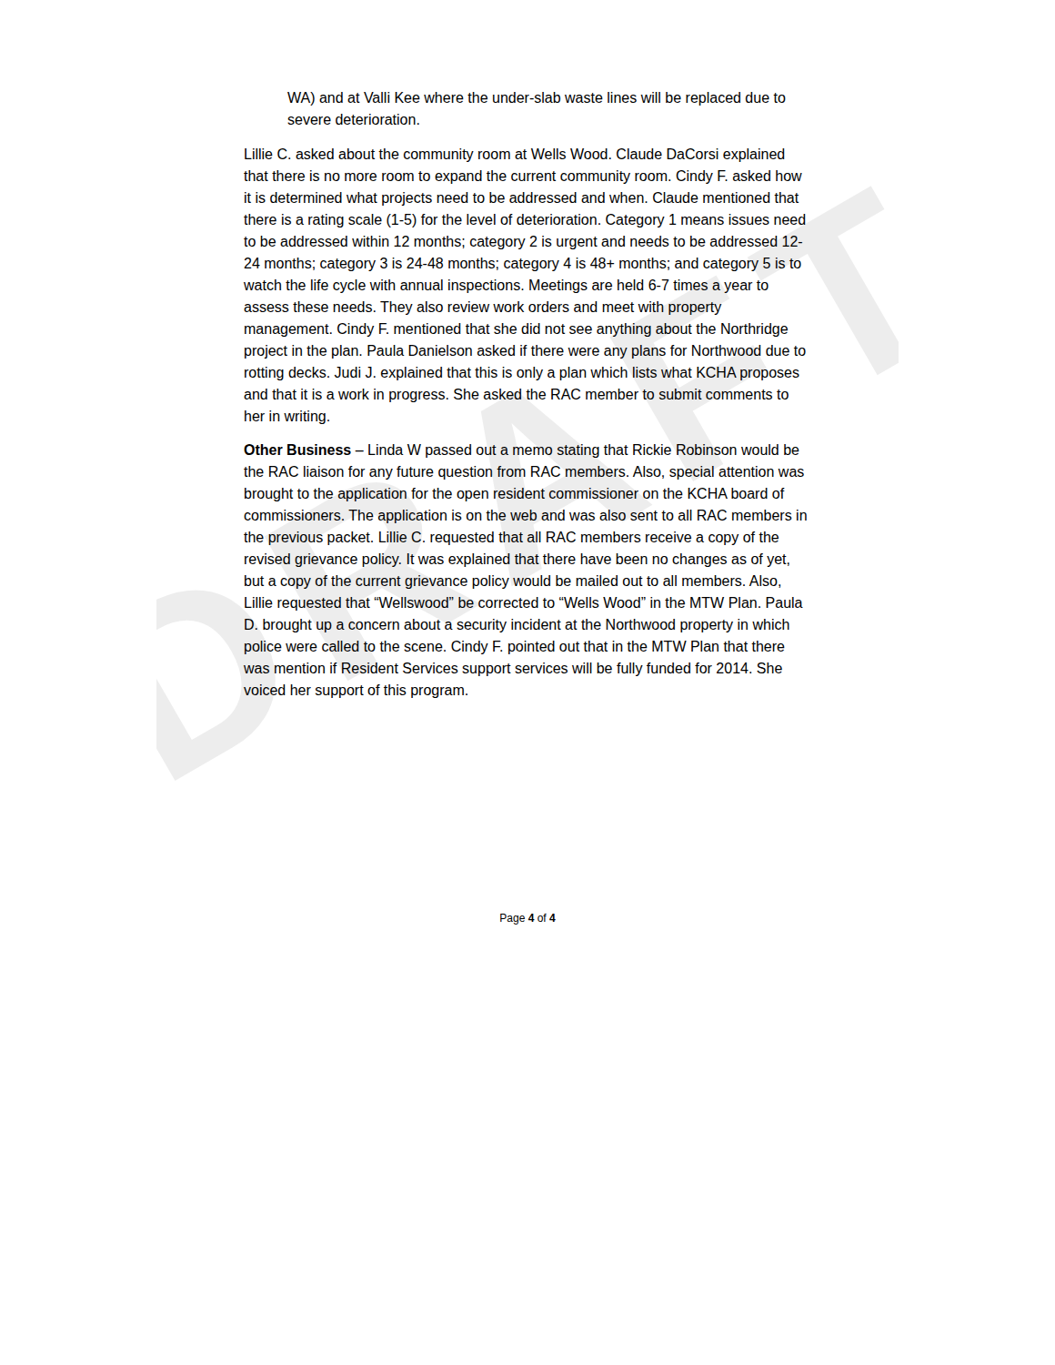DRAFT
WA) and at Valli Kee where the under-slab waste lines will be replaced due to severe deterioration.
Lillie C. asked about the community room at Wells Wood. Claude DaCorsi explained that there is no more room to expand the current community room. Cindy F. asked how it is determined what projects need to be addressed and when. Claude mentioned that there is a rating scale (1-5) for the level of deterioration. Category 1 means issues need to be addressed within 12 months; category 2 is urgent and needs to be addressed 12-24 months; category 3 is 24-48 months; category 4 is 48+ months; and category 5 is to watch the life cycle with annual inspections. Meetings are held 6-7 times a year to assess these needs. They also review work orders and meet with property management. Cindy F. mentioned that she did not see anything about the Northridge project in the plan. Paula Danielson asked if there were any plans for Northwood due to rotting decks. Judi J. explained that this is only a plan which lists what KCHA proposes and that it is a work in progress. She asked the RAC member to submit comments to her in writing.
Other Business – Linda W passed out a memo stating that Rickie Robinson would be the RAC liaison for any future question from RAC members. Also, special attention was brought to the application for the open resident commissioner on the KCHA board of commissioners. The application is on the web and was also sent to all RAC members in the previous packet. Lillie C. requested that all RAC members receive a copy of the revised grievance policy. It was explained that there have been no changes as of yet, but a copy of the current grievance policy would be mailed out to all members. Also, Lillie requested that “Wellswood” be corrected to “Wells Wood” in the MTW Plan. Paula D. brought up a concern about a security incident at the Northwood property in which police were called to the scene. Cindy F. pointed out that in the MTW Plan that there was mention if Resident Services support services will be fully funded for 2014. She voiced her support of this program.
Page 4 of 4